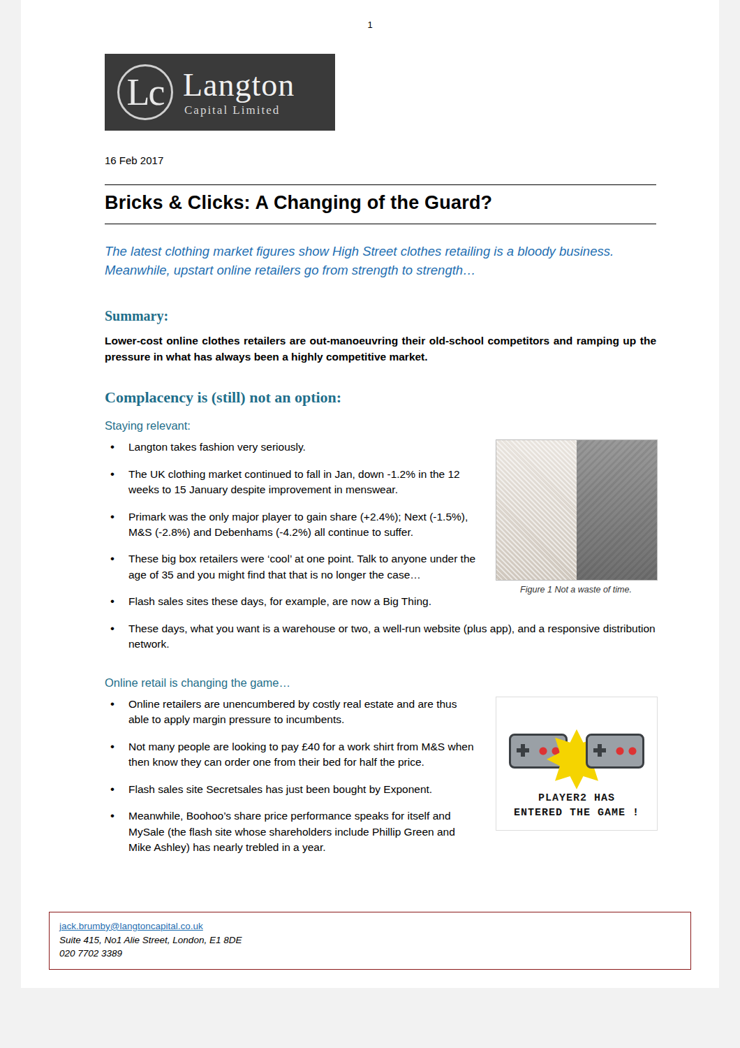1
Lc
Langton Capital Limited
16 Feb 2017
Bricks & Clicks: A Changing of the Guard?
The latest clothing market figures show High Street clothes retailing is a bloody business. Meanwhile, upstart online retailers go from strength to strength…
Summary:
Lower-cost online clothes retailers are out-manoeuvring their old-school competitors and ramping up the pressure in what has always been a highly competitive market.
Complacency is (still) not an option:
Staying relevant:
Figure 1 Not a waste of time.
Langton takes fashion very seriously.
The UK clothing market continued to fall in Jan, down -1.2% in the 12 weeks to 15 January despite improvement in menswear.
Primark was the only major player to gain share (+2.4%); Next (-1.5%), M&S (-2.8%) and Debenhams (-4.2%) all continue to suffer.
These big box retailers were ‘cool’ at one point. Talk to anyone under the age of 35 and you might find that that is no longer the case…
Flash sales sites these days, for example, are now a Big Thing.
These days, what you want is a warehouse or two, a well-run website (plus app), and a responsive distribution network.
Online retail is changing the game…
PLAYER2 HAS
ENTERED THE GAME !
Online retailers are unencumbered by costly real estate and are thus able to apply margin pressure to incumbents.
Not many people are looking to pay £40 for a work shirt from M&S when then know they can order one from their bed for half the price.
Flash sales site Secretsales has just been bought by Exponent.
Meanwhile, Boohoo’s share price performance speaks for itself and MySale (the flash site whose shareholders include Phillip Green and Mike Ashley) has nearly trebled in a year.
jack.brumby@langtoncapital.co.uk
Suite 415, No1 Alie Street, London, E1 8DE
020 7702 3389